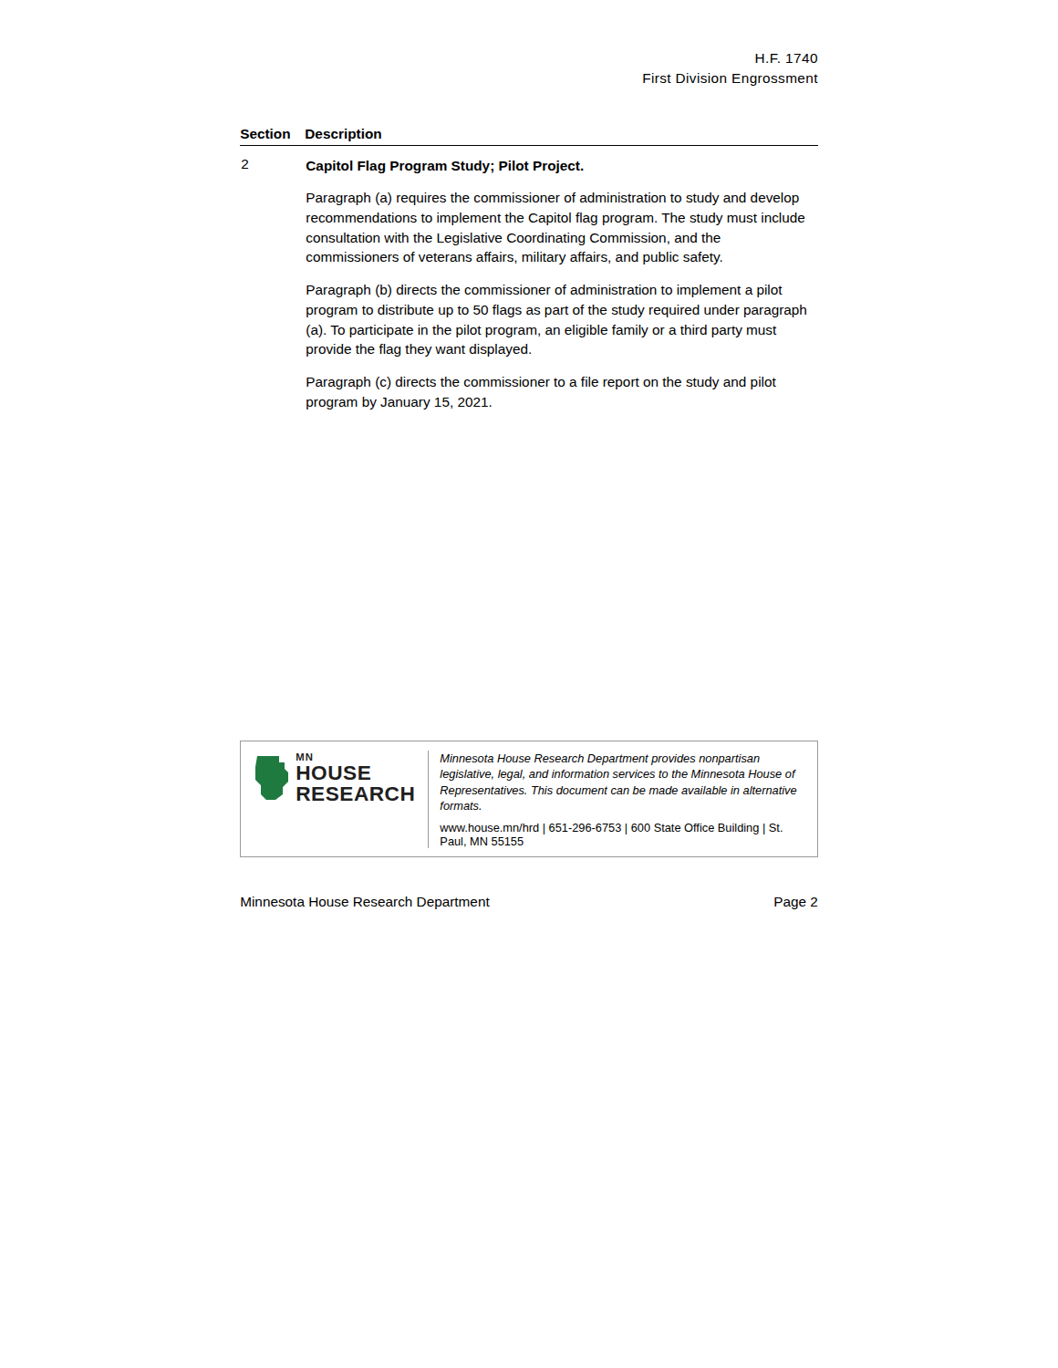H.F. 1740
First Division Engrossment
| Section | Description |
| --- | --- |
| 2 | Capitol Flag Program Study; Pilot Project. Paragraph (a) requires the commissioner of administration to study and develop recommendations to implement the Capitol flag program. The study must include consultation with the Legislative Coordinating Commission, and the commissioners of veterans affairs, military affairs, and public safety. Paragraph (b) directs the commissioner of administration to implement a pilot program to distribute up to 50 flags as part of the study required under paragraph (a). To participate in the pilot program, an eligible family or a third party must provide the flag they want displayed. Paragraph (c) directs the commissioner to a file report on the study and pilot program by January 15, 2021. |
MN HOUSE RESEARCH
Minnesota House Research Department provides nonpartisan legislative, legal, and information services to the Minnesota House of Representatives. This document can be made available in alternative formats.
www.house.mn/hrd | 651-296-6753 | 600 State Office Building | St. Paul, MN 55155
Minnesota House Research Department Page 2